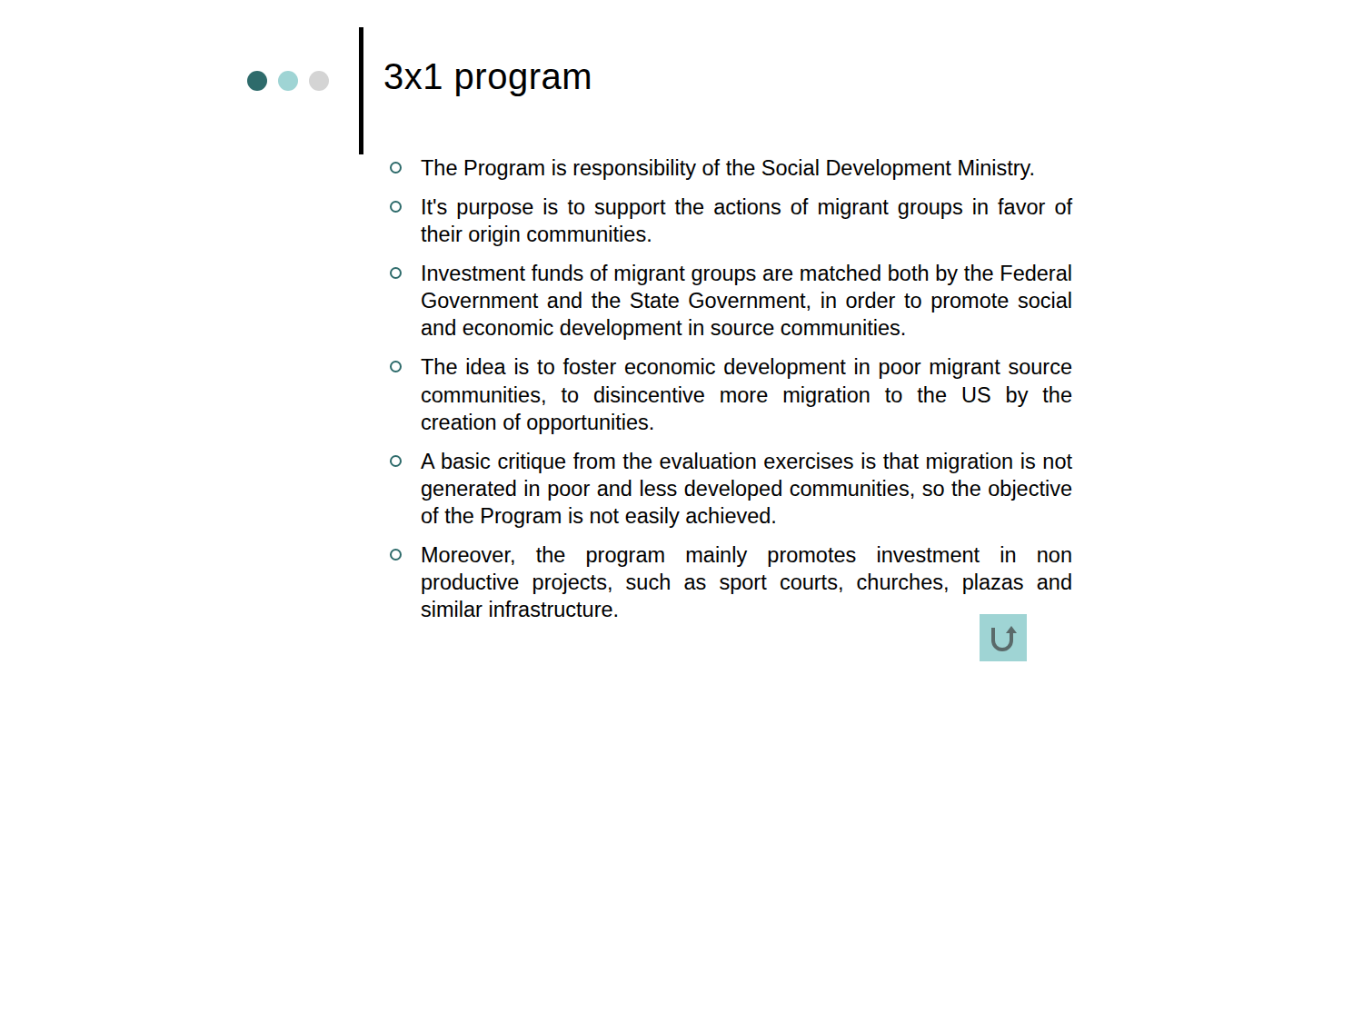3x1 program
The Program is responsibility of the Social Development Ministry.
It's purpose is to support the actions of migrant groups in favor of their origin communities.
Investment funds of migrant groups are matched both by the Federal Government and the State Government, in order to promote social and economic development in source communities.
The idea is to foster economic development in poor migrant source communities, to disincentive more migration to the US by the creation of opportunities.
A basic critique from the evaluation exercises is that migration is not generated in poor and less developed communities, so the objective of the Program is not easily achieved.
Moreover, the program mainly promotes investment in non productive projects, such as sport courts, churches, plazas and similar infrastructure.